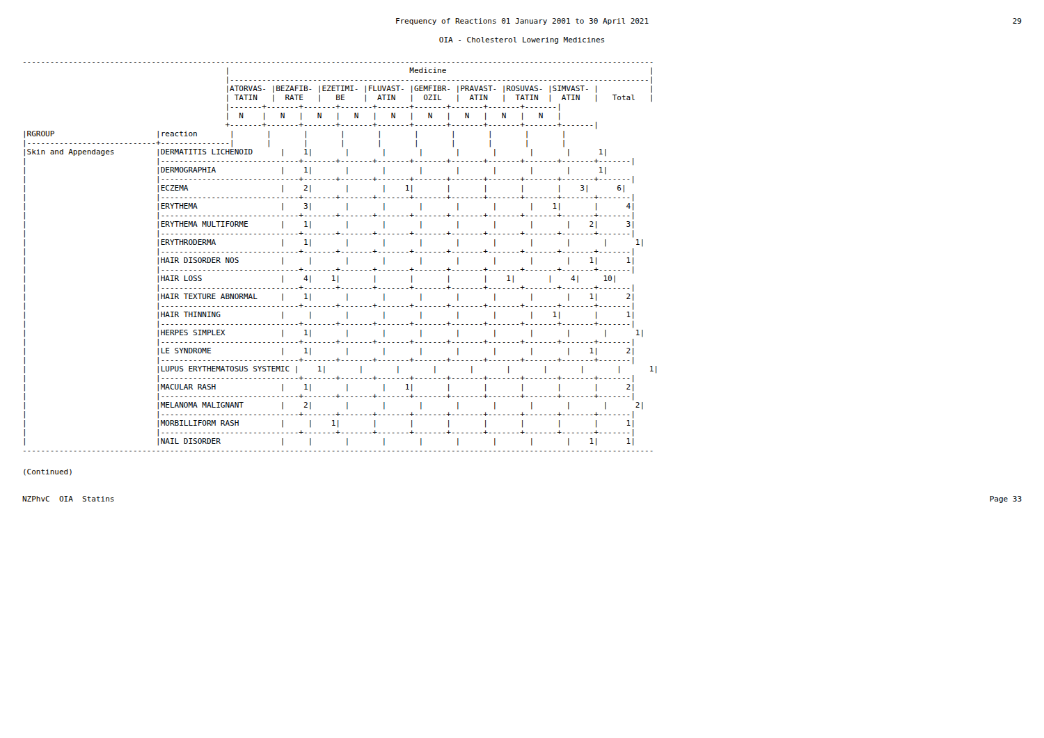Frequency of Reactions 01 January 2001 to 30 April 2021
29
OIA - Cholesterol Lowering Medicines
-----------------------------------------------------------------------------------------------------------------------------------------
                                            |                                       Medicine                                            |
                                            |-------------------------------------------------------------------------------------------|
                                            |ATORVAS- |BEZAFIB- |EZETIMI- |FLUVAST- |GEMFIBR- |PRAVAST- |ROSUVAS- |SIMVAST- |           |
                                            | TATIN   |  RATE   |   BE    |  ATIN   |  OZIL   |  ATIN   |  TATIN  |  ATIN   |   Total   |
                                            |-------+-------+-------+-------+-------+-------+-------+-------+-------|
                                            |  N    |   N   |   N   |   N   |   N   |   N   |   N   |   N   |   N   |
                                            +-------+-------+-------+-------+-------+-------+-------+-------+-------+-------|
|RGROUP                      |reaction       |       |       |       |       |       |       |       |       |       |
|----------------------------+---------------|       |       |       |       |       |       |       |       |       |
|Skin and Appendages         |DERMATITIS LICHENOID      |    1|       |       |       |       |       |       |       |      1|
|                            |------------------------------+-------+-------+-------+-------+-------+-------+-------+-------+-------|
|                            |DERMOGRAPHIA              |    1|       |       |       |       |       |       |       |      1|
|                            |------------------------------+-------+-------+-------+-------+-------+-------+-------+-------+-------|
|                            |ECZEMA                    |    2|       |       |    1|       |       |       |       |    3|      6|
|                            |------------------------------+-------+-------+-------+-------+-------+-------+-------+-------+-------|
|                            |ERYTHEMA                  |    3|       |       |       |       |       |       |    1|       |      4|
|                            |------------------------------+-------+-------+-------+-------+-------+-------+-------+-------+-------|
|                            |ERYTHEMA MULTIFORME       |    1|       |       |       |       |       |       |       |    2|      3|
|                            |------------------------------+-------+-------+-------+-------+-------+-------+-------+-------+-------|
|                            |ERYTHRODERMA              |    1|       |       |       |       |       |       |       |       |      1|
|                            |------------------------------+-------+-------+-------+-------+-------+-------+-------+-------+-------|
|                            |HAIR DISORDER NOS         |     |       |       |       |       |       |       |       |    1|      1|
|                            |------------------------------+-------+-------+-------+-------+-------+-------+-------+-------+-------|
|                            |HAIR LOSS                 |    4|    1|       |       |       |       |    1|       |    4|     10|
|                            |------------------------------+-------+-------+-------+-------+-------+-------+-------+-------+-------|
|                            |HAIR TEXTURE ABNORMAL     |    1|       |       |       |       |       |       |       |    1|      2|
|                            |------------------------------+-------+-------+-------+-------+-------+-------+-------+-------+-------|
|                            |HAIR THINNING             |     |       |       |       |       |       |       |    1|       |      1|
|                            |------------------------------+-------+-------+-------+-------+-------+-------+-------+-------+-------|
|                            |HERPES SIMPLEX            |    1|       |       |       |       |       |       |       |       |      1|
|                            |------------------------------+-------+-------+-------+-------+-------+-------+-------+-------+-------|
|                            |LE SYNDROME               |    1|       |       |       |       |       |       |       |    1|      2|
|                            |------------------------------+-------+-------+-------+-------+-------+-------+-------+-------+-------|
|                            |LUPUS ERYTHEMATOSUS SYSTEMIC |    1|       |       |       |       |       |       |       |       |      1|
|                            |------------------------------+-------+-------+-------+-------+-------+-------+-------+-------+-------|
|                            |MACULAR RASH              |    1|       |       |    1|       |       |       |       |       |      2|
|                            |------------------------------+-------+-------+-------+-------+-------+-------+-------+-------+-------|
|                            |MELANOMA MALIGNANT        |    2|       |       |       |       |       |       |       |       |      2|
|                            |------------------------------+-------+-------+-------+-------+-------+-------+-------+-------+-------|
|                            |MORBILLIFORM RASH         |     |    1|       |       |       |       |       |       |       |      1|
|                            |------------------------------+-------+-------+-------+-------+-------+-------+-------+-------+-------|
|                            |NAIL DISORDER             |     |       |       |       |       |       |       |       |    1|      1|
-----------------------------------------------------------------------------------------------------------------------------------------
(Continued)
NZPhvC OIA Statins Page 33